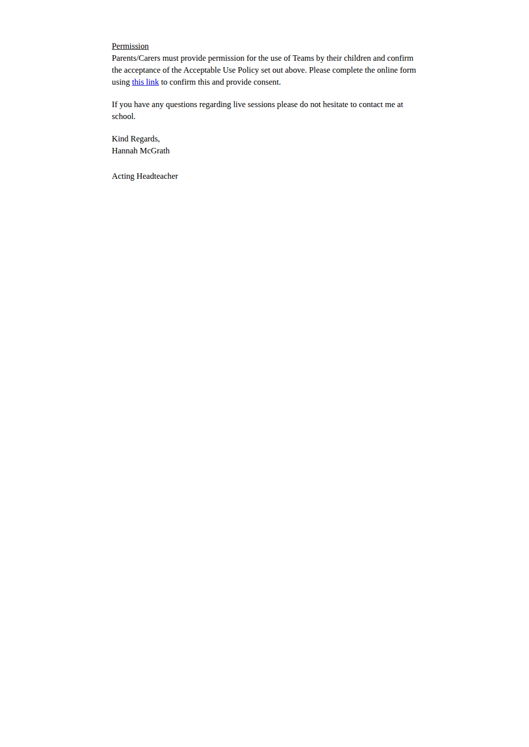Permission
Parents/Carers must provide permission for the use of Teams by their children and confirm the acceptance of the Acceptable Use Policy set out above. Please complete the online form using this link to confirm this and provide consent.
If you have any questions regarding live sessions please do not hesitate to contact me at school.
Kind Regards,
Hannah McGrath
Acting Headteacher